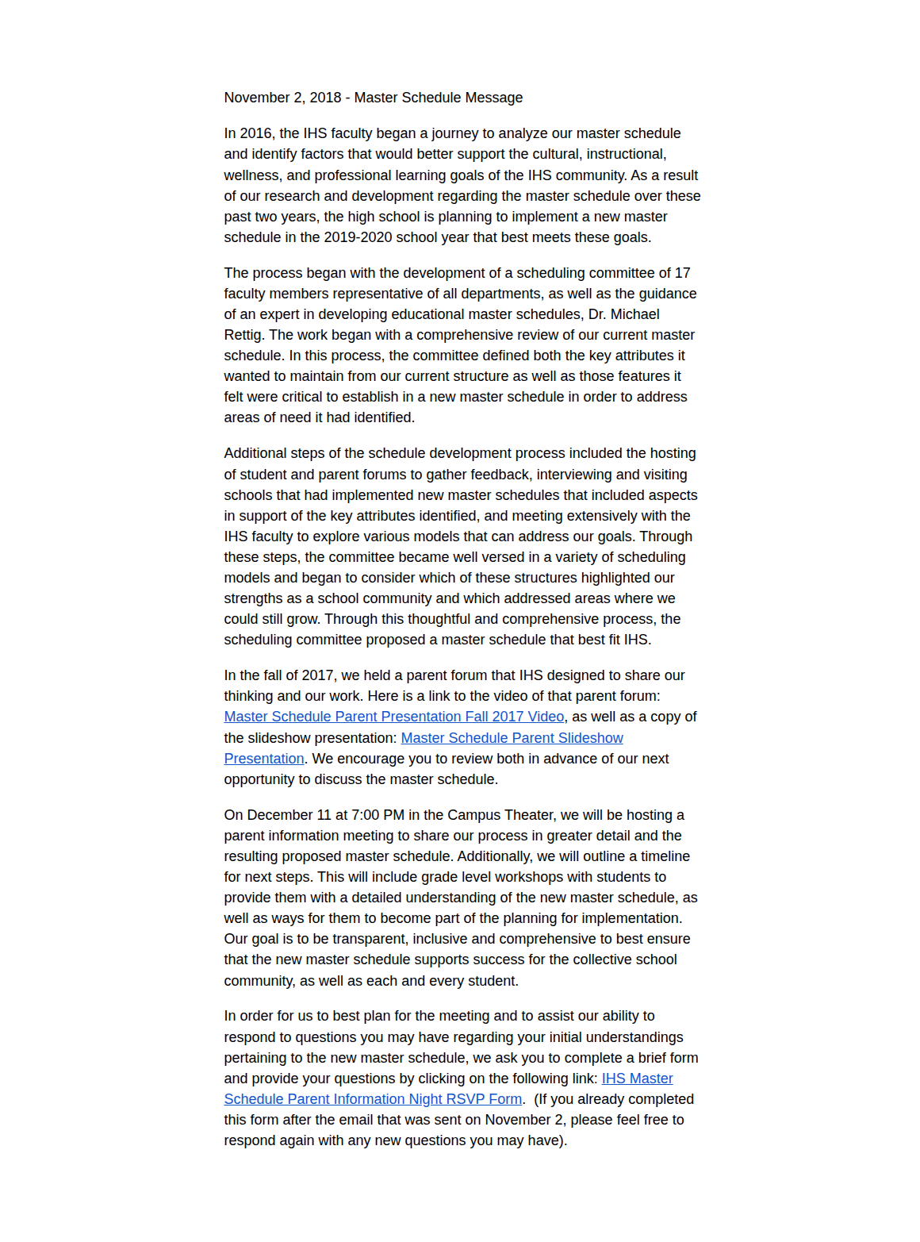November 2, 2018 - Master Schedule Message
In 2016, the IHS faculty began a journey to analyze our master schedule and identify factors that would better support the cultural, instructional, wellness, and professional learning goals of the IHS community. As a result of our research and development regarding the master schedule over these past two years, the high school is planning to implement a new master schedule in the 2019-2020 school year that best meets these goals.
The process began with the development of a scheduling committee of 17 faculty members representative of all departments, as well as the guidance of an expert in developing educational master schedules, Dr. Michael Rettig. The work began with a comprehensive review of our current master schedule. In this process, the committee defined both the key attributes it wanted to maintain from our current structure as well as those features it felt were critical to establish in a new master schedule in order to address areas of need it had identified.
Additional steps of the schedule development process included the hosting of student and parent forums to gather feedback, interviewing and visiting schools that had implemented new master schedules that included aspects in support of the key attributes identified, and meeting extensively with the IHS faculty to explore various models that can address our goals. Through these steps, the committee became well versed in a variety of scheduling models and began to consider which of these structures highlighted our strengths as a school community and which addressed areas where we could still grow. Through this thoughtful and comprehensive process, the scheduling committee proposed a master schedule that best fit IHS.
In the fall of 2017, we held a parent forum that IHS designed to share our thinking and our work. Here is a link to the video of that parent forum: Master Schedule Parent Presentation Fall 2017 Video, as well as a copy of the slideshow presentation: Master Schedule Parent Slideshow Presentation. We encourage you to review both in advance of our next opportunity to discuss the master schedule.
On December 11 at 7:00 PM in the Campus Theater, we will be hosting a parent information meeting to share our process in greater detail and the resulting proposed master schedule. Additionally, we will outline a timeline for next steps. This will include grade level workshops with students to provide them with a detailed understanding of the new master schedule, as well as ways for them to become part of the planning for implementation. Our goal is to be transparent, inclusive and comprehensive to best ensure that the new master schedule supports success for the collective school community, as well as each and every student.
In order for us to best plan for the meeting and to assist our ability to respond to questions you may have regarding your initial understandings pertaining to the new master schedule, we ask you to complete a brief form and provide your questions by clicking on the following link: IHS Master Schedule Parent Information Night RSVP Form. (If you already completed this form after the email that was sent on November 2, please feel free to respond again with any new questions you may have).